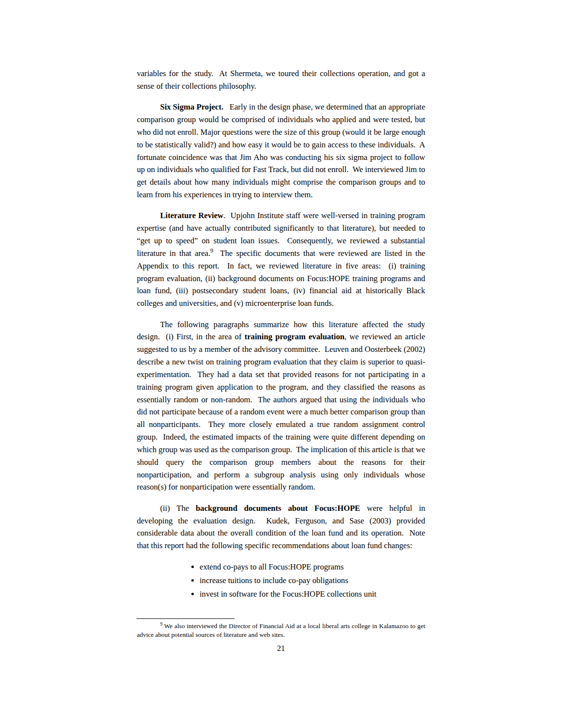variables for the study. At Shermeta, we toured their collections operation, and got a sense of their collections philosophy.
Six Sigma Project. Early in the design phase, we determined that an appropriate comparison group would be comprised of individuals who applied and were tested, but who did not enroll. Major questions were the size of this group (would it be large enough to be statistically valid?) and how easy it would be to gain access to these individuals. A fortunate coincidence was that Jim Aho was conducting his six sigma project to follow up on individuals who qualified for Fast Track, but did not enroll. We interviewed Jim to get details about how many individuals might comprise the comparison groups and to learn from his experiences in trying to interview them.
Literature Review. Upjohn Institute staff were well-versed in training program expertise (and have actually contributed significantly to that literature), but needed to “get up to speed” on student loan issues. Consequently, we reviewed a substantial literature in that area.9 The specific documents that were reviewed are listed in the Appendix to this report. In fact, we reviewed literature in five areas: (i) training program evaluation, (ii) background documents on Focus:HOPE training programs and loan fund, (iii) postsecondary student loans, (iv) financial aid at historically Black colleges and universities, and (v) microenterprise loan funds.
The following paragraphs summarize how this literature affected the study design. (i) First, in the area of training program evaluation, we reviewed an article suggested to us by a member of the advisory committee. Leuven and Oosterbeek (2002) describe a new twist on training program evaluation that they claim is superior to quasi-experimentation. They had a data set that provided reasons for not participating in a training program given application to the program, and they classified the reasons as essentially random or non-random. The authors argued that using the individuals who did not participate because of a random event were a much better comparison group than all nonparticipants. They more closely emulated a true random assignment control group. Indeed, the estimated impacts of the training were quite different depending on which group was used as the comparison group. The implication of this article is that we should query the comparison group members about the reasons for their nonparticipation, and perform a subgroup analysis using only individuals whose reason(s) for nonparticipation were essentially random.
(ii) The background documents about Focus:HOPE were helpful in developing the evaluation design. Kudek, Ferguson, and Sase (2003) provided considerable data about the overall condition of the loan fund and its operation. Note that this report had the following specific recommendations about loan fund changes:
extend co-pays to all Focus:HOPE programs
increase tuitions to include co-pay obligations
invest in software for the Focus:HOPE collections unit
9 We also interviewed the Director of Financial Aid at a local liberal arts college in Kalamazoo to get advice about potential sources of literature and web sites.
21